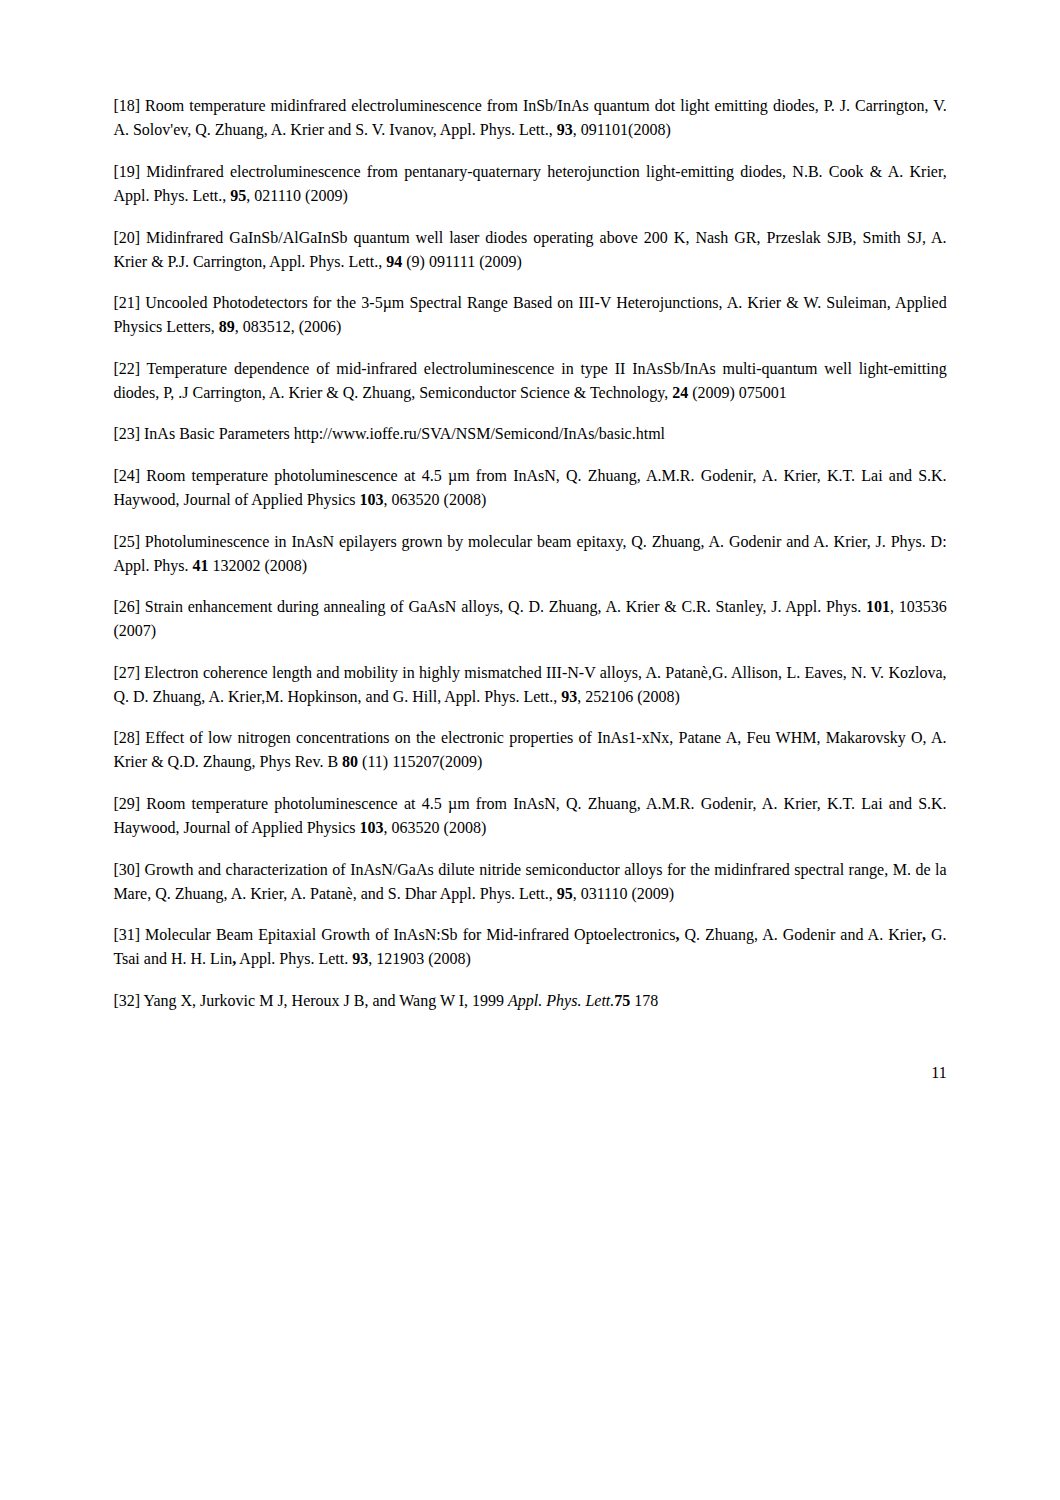[18] Room temperature midinfrared electroluminescence from InSb/InAs quantum dot light emitting diodes, P. J. Carrington, V. A. Solov'ev, Q. Zhuang, A. Krier and S. V. Ivanov, Appl. Phys. Lett., 93, 091101(2008)
[19] Midinfrared electroluminescence from pentanary-quaternary heterojunction light-emitting diodes, N.B. Cook & A. Krier, Appl. Phys. Lett., 95, 021110 (2009)
[20] Midinfrared GaInSb/AlGaInSb quantum well laser diodes operating above 200 K, Nash GR, Przeslak SJB, Smith SJ, A. Krier & P.J. Carrington, Appl. Phys. Lett., 94 (9) 091111 (2009)
[21] Uncooled Photodetectors for the 3-5µm Spectral Range Based on III-V Heterojunctions, A. Krier & W. Suleiman, Applied Physics Letters, 89, 083512, (2006)
[22] Temperature dependence of mid-infrared electroluminescence in type II InAsSb/InAs multi-quantum well light-emitting diodes, P, .J Carrington, A. Krier & Q. Zhuang, Semiconductor Science & Technology, 24 (2009) 075001
[23] InAs Basic Parameters http://www.ioffe.ru/SVA/NSM/Semicond/InAs/basic.html
[24] Room temperature photoluminescence at 4.5 µm from InAsN, Q. Zhuang, A.M.R. Godenir, A. Krier, K.T. Lai and S.K. Haywood, Journal of Applied Physics 103, 063520 (2008)
[25] Photoluminescence in InAsN epilayers grown by molecular beam epitaxy, Q. Zhuang, A. Godenir and A. Krier, J. Phys. D: Appl. Phys. 41 132002 (2008)
[26] Strain enhancement during annealing of GaAsN alloys, Q. D. Zhuang, A. Krier & C.R. Stanley, J. Appl. Phys. 101, 103536 (2007)
[27] Electron coherence length and mobility in highly mismatched III-N-V alloys, A. Patanè,G. Allison, L. Eaves, N. V. Kozlova, Q. D. Zhuang, A. Krier,M. Hopkinson, and G. Hill, Appl. Phys. Lett., 93, 252106 (2008)
[28] Effect of low nitrogen concentrations on the electronic properties of InAs1-xNx, Patane A, Feu WHM, Makarovsky O, A. Krier & Q.D. Zhaung, Phys Rev. B 80 (11) 115207(2009)
[29] Room temperature photoluminescence at 4.5 µm from InAsN, Q. Zhuang, A.M.R. Godenir, A. Krier, K.T. Lai and S.K. Haywood, Journal of Applied Physics 103, 063520 (2008)
[30] Growth and characterization of InAsN/GaAs dilute nitride semiconductor alloys for the midinfrared spectral range, M. de la Mare, Q. Zhuang, A. Krier, A. Patanè, and S. Dhar Appl. Phys. Lett., 95, 031110 (2009)
[31] Molecular Beam Epitaxial Growth of InAsN:Sb for Mid-infrared Optoelectronics, Q. Zhuang, A. Godenir and A. Krier, G. Tsai and H. H. Lin, Appl. Phys. Lett. 93, 121903 (2008)
[32] Yang X, Jurkovic M J, Heroux J B, and Wang W I, 1999 Appl. Phys. Lett. 75 178
11